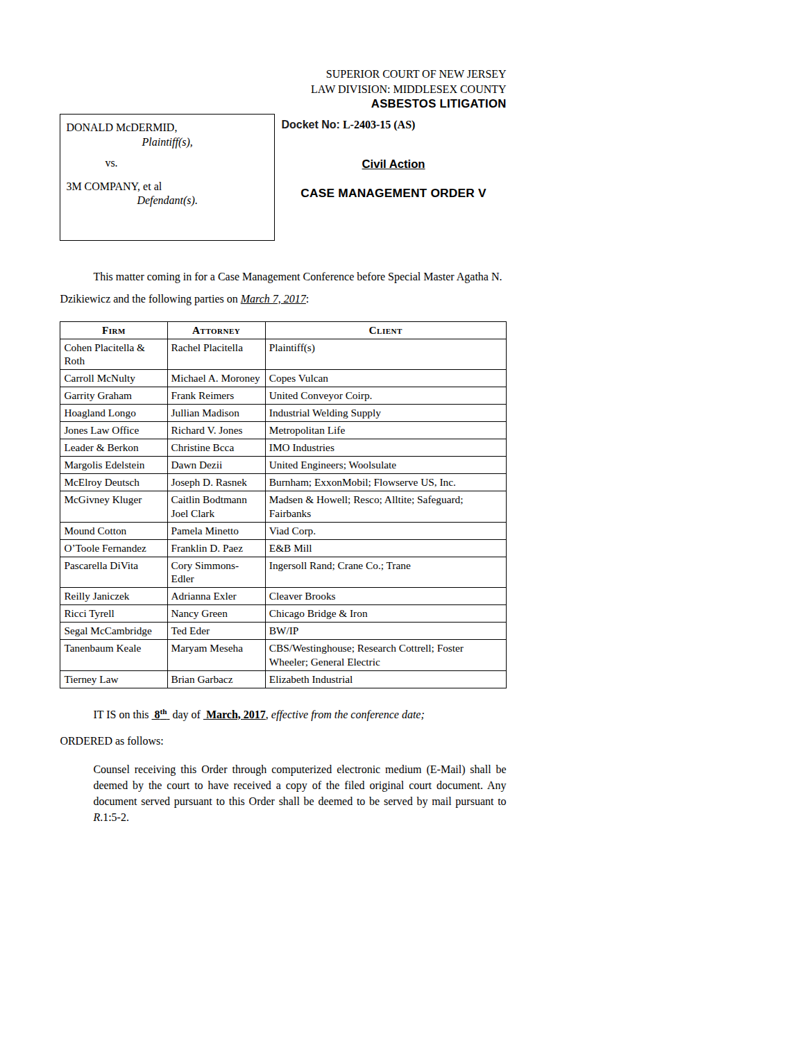SUPERIOR COURT OF NEW JERSEY
LAW DIVISION: MIDDLESEX COUNTY
ASBESTOS LITIGATION
| DONALD McDERMID, Plaintiff(s), vs. 3M COMPANY, et al Defendant(s). | Docket No: L-2403-15 (AS) Civil Action CASE MANAGEMENT ORDER V |
This matter coming in for a Case Management Conference before Special Master Agatha N. Dzikiewicz and the following parties on March 7, 2017:
| Firm | Attorney | Client |
| --- | --- | --- |
| Cohen Placitella & Roth | Rachel Placitella | Plaintiff(s) |
| Carroll McNulty | Michael A. Moroney | Copes Vulcan |
| Garrity Graham | Frank Reimers | United Conveyor Coirp. |
| Hoagland Longo | Jullian Madison | Industrial Welding Supply |
| Jones Law Office | Richard V. Jones | Metropolitan Life |
| Leader & Berkon | Christine Bcca | IMO Industries |
| Margolis Edelstein | Dawn Dezii | United Engineers; Woolsulate |
| McElroy Deutsch | Joseph D. Rasnek | Burnham; ExxonMobil; Flowserve US, Inc. |
| McGivney Kluger | Caitlin Bodtmann Joel Clark | Madsen & Howell; Resco; Alltite; Safeguard; Fairbanks |
| Mound Cotton | Pamela Minetto | Viad Corp. |
| O’Toole Fernandez | Franklin D. Paez | E&B Mill |
| Pascarella DiVita | Cory Simmons-Edler | Ingersoll Rand; Crane Co.; Trane |
| Reilly Janiczek | Adrianna Exler | Cleaver Brooks |
| Ricci Tyrell | Nancy Green | Chicago Bridge & Iron |
| Segal McCambridge | Ted Eder | BW/IP |
| Tanenbaum Keale | Maryam Meseha | CBS/Westinghouse; Research Cottrell; Foster Wheeler; General Electric |
| Tierney Law | Brian Garbacz | Elizabeth Industrial |
IT IS on this 8th day of March, 2017, effective from the conference date;
ORDERED as follows:
Counsel receiving this Order through computerized electronic medium (E-Mail) shall be deemed by the court to have received a copy of the filed original court document. Any document served pursuant to this Order shall be deemed to be served by mail pursuant to R.1:5-2.